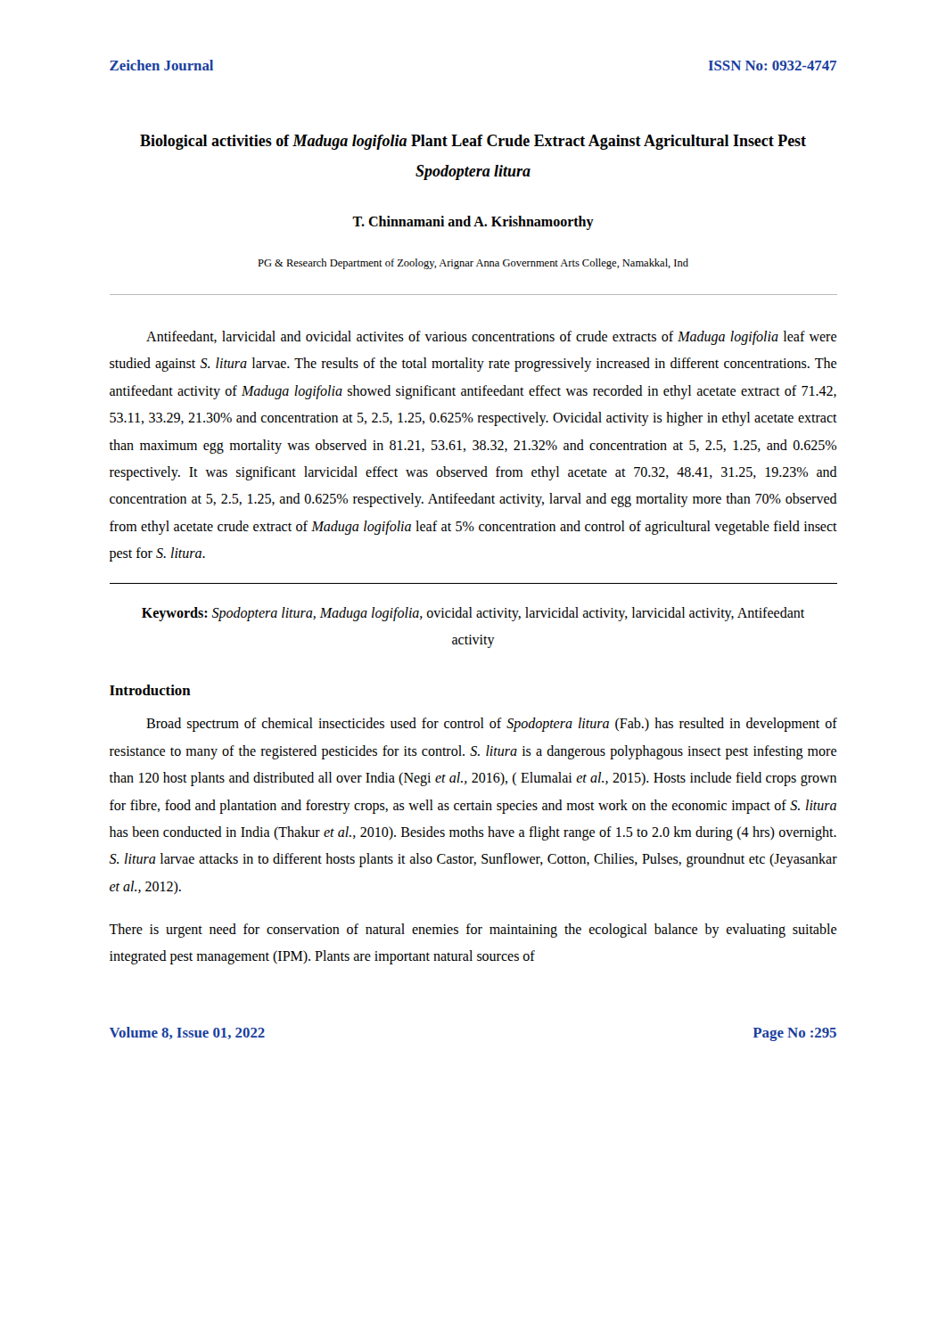Zeichen Journal ISSN No: 0932-4747
Biological activities of Maduga logifolia Plant Leaf Crude Extract Against Agricultural Insect Pest Spodoptera litura
T. Chinnamani and A. Krishnamoorthy
PG & Research Department of Zoology, Arignar Anna Government Arts College, Namakkal, Ind
Antifeedant, larvicidal and ovicidal activites of various concentrations of crude extracts of Maduga logifolia leaf were studied against S. litura larvae. The results of the total mortality rate progressively increased in different concentrations. The antifeedant activity of Maduga logifolia showed significant antifeedant effect was recorded in ethyl acetate extract of 71.42, 53.11, 33.29, 21.30% and concentration at 5, 2.5, 1.25, 0.625% respectively. Ovicidal activity is higher in ethyl acetate extract than maximum egg mortality was observed in 81.21, 53.61, 38.32, 21.32% and concentration at 5, 2.5, 1.25, and 0.625% respectively. It was significant larvicidal effect was observed from ethyl acetate at 70.32, 48.41, 31.25, 19.23% and concentration at 5, 2.5, 1.25, and 0.625% respectively. Antifeedant activity, larval and egg mortality more than 70% observed from ethyl acetate crude extract of Maduga logifolia leaf at 5% concentration and control of agricultural vegetable field insect pest for S. litura.
Keywords: Spodoptera litura, Maduga logifolia, ovicidal activity, larvicidal activity, larvicidal activity, Antifeedant activity
Introduction
Broad spectrum of chemical insecticides used for control of Spodoptera litura (Fab.) has resulted in development of resistance to many of the registered pesticides for its control. S. litura is a dangerous polyphagous insect pest infesting more than 120 host plants and distributed all over India (Negi et al., 2016), ( Elumalai et al., 2015). Hosts include field crops grown for fibre, food and plantation and forestry crops, as well as certain species and most work on the economic impact of S. litura has been conducted in India (Thakur et al., 2010). Besides moths have a flight range of 1.5 to 2.0 km during (4 hrs) overnight. S. litura larvae attacks in to different hosts plants it also Castor, Sunflower, Cotton, Chilies, Pulses, groundnut etc (Jeyasankar et al., 2012).
There is urgent need for conservation of natural enemies for maintaining the ecological balance by evaluating suitable integrated pest management (IPM). Plants are important natural sources of
Volume 8, Issue 01, 2022 Page No :295